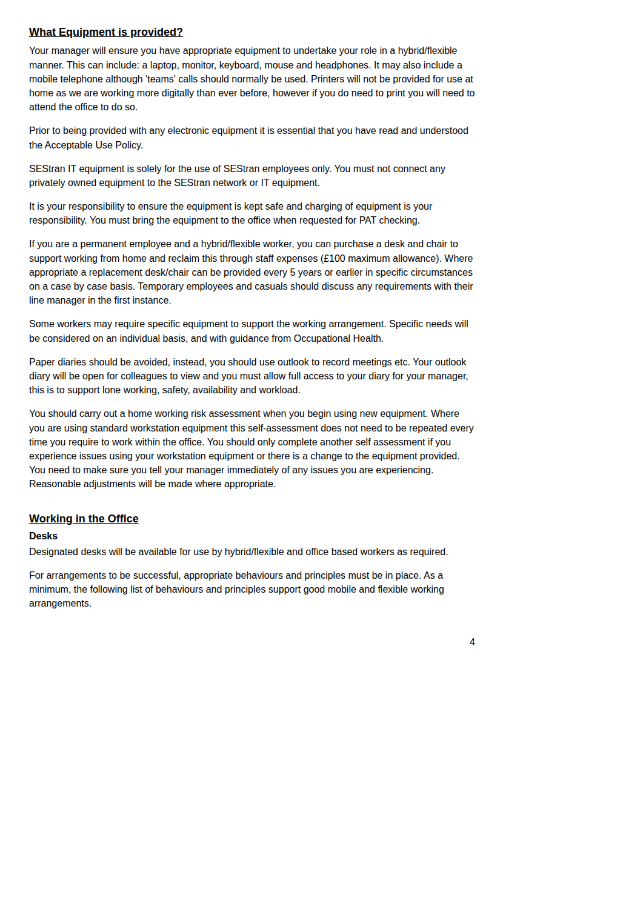What Equipment is provided?
Your manager will ensure you have appropriate equipment to undertake your role in a hybrid/flexible manner. This can include: a laptop, monitor, keyboard, mouse and headphones. It may also include a mobile telephone although 'teams' calls should normally be used. Printers will not be provided for use at home as we are working more digitally than ever before, however if you do need to print you will need to attend the office to do so.
Prior to being provided with any electronic equipment it is essential that you have read and understood the Acceptable Use Policy.
SEStran IT equipment is solely for the use of SEStran employees only. You must not connect any privately owned equipment to the SEStran network or IT equipment.
It is your responsibility to ensure the equipment is kept safe and charging of equipment is your responsibility. You must bring the equipment to the office when requested for PAT checking.
If you are a permanent employee and a hybrid/flexible worker, you can purchase a desk and chair to support working from home and reclaim this through staff expenses (£100 maximum allowance). Where appropriate a replacement desk/chair can be provided every 5 years or earlier in specific circumstances on a case by case basis. Temporary employees and casuals should discuss any requirements with their line manager in the first instance.
Some workers may require specific equipment to support the working arrangement. Specific needs will be considered on an individual basis, and with guidance from Occupational Health.
Paper diaries should be avoided, instead, you should use outlook to record meetings etc. Your outlook diary will be open for colleagues to view and you must allow full access to your diary for your manager, this is to support lone working, safety, availability and workload.
You should carry out a home working risk assessment when you begin using new equipment. Where you are using standard workstation equipment this self-assessment does not need to be repeated every time you require to work within the office. You should only complete another self assessment if you experience issues using your workstation equipment or there is a change to the equipment provided. You need to make sure you tell your manager immediately of any issues you are experiencing. Reasonable adjustments will be made where appropriate.
Working in the Office
Desks
Designated desks will be available for use by hybrid/flexible and office based workers as required.
For arrangements to be successful, appropriate behaviours and principles must be in place. As a minimum, the following list of behaviours and principles support good mobile and flexible working arrangements.
4